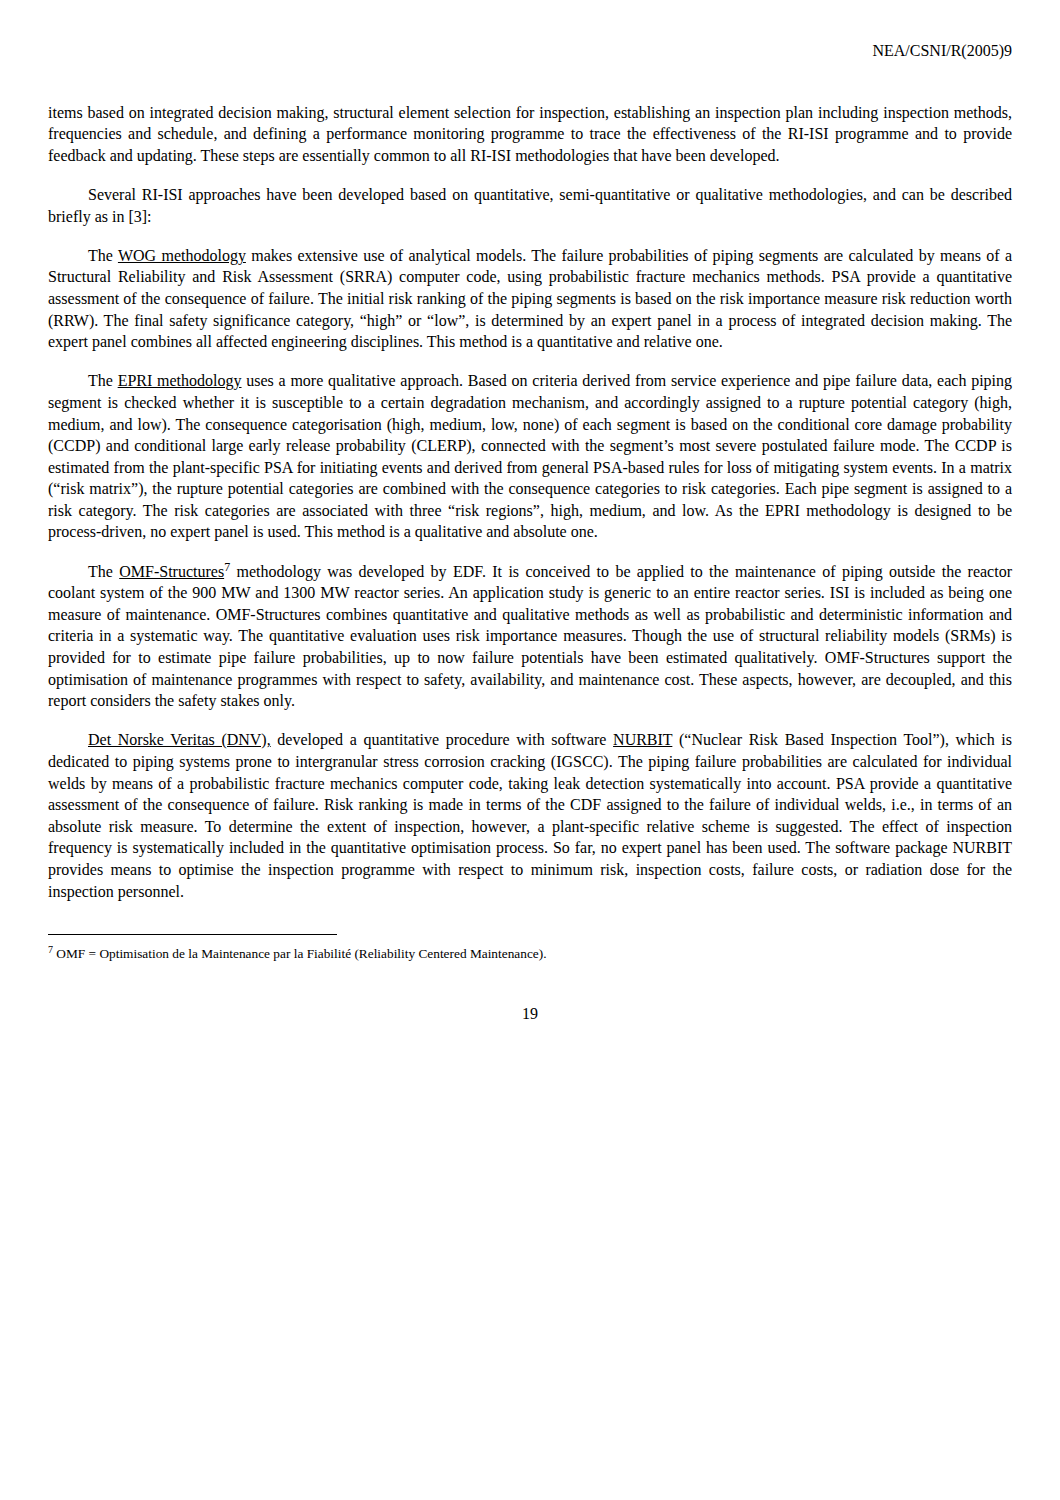NEA/CSNI/R(2005)9
items based on integrated decision making, structural element selection for inspection, establishing an inspection plan including inspection methods, frequencies and schedule, and defining a performance monitoring programme to trace the effectiveness of the RI-ISI programme and to provide feedback and updating. These steps are essentially common to all RI-ISI methodologies that have been developed.
Several RI-ISI approaches have been developed based on quantitative, semi-quantitative or qualitative methodologies, and can be described briefly as in [3]:
The WOG methodology makes extensive use of analytical models. The failure probabilities of piping segments are calculated by means of a Structural Reliability and Risk Assessment (SRRA) computer code, using probabilistic fracture mechanics methods. PSA provide a quantitative assessment of the consequence of failure. The initial risk ranking of the piping segments is based on the risk importance measure risk reduction worth (RRW). The final safety significance category, “high” or “low”, is determined by an expert panel in a process of integrated decision making. The expert panel combines all affected engineering disciplines. This method is a quantitative and relative one.
The EPRI methodology uses a more qualitative approach. Based on criteria derived from service experience and pipe failure data, each piping segment is checked whether it is susceptible to a certain degradation mechanism, and accordingly assigned to a rupture potential category (high, medium, and low). The consequence categorisation (high, medium, low, none) of each segment is based on the conditional core damage probability (CCDP) and conditional large early release probability (CLERP), connected with the segment’s most severe postulated failure mode. The CCDP is estimated from the plant-specific PSA for initiating events and derived from general PSA-based rules for loss of mitigating system events. In a matrix (“risk matrix”), the rupture potential categories are combined with the consequence categories to risk categories. Each pipe segment is assigned to a risk category. The risk categories are associated with three “risk regions”, high, medium, and low. As the EPRI methodology is designed to be process-driven, no expert panel is used. This method is a qualitative and absolute one.
The OMF-Structures7 methodology was developed by EDF. It is conceived to be applied to the maintenance of piping outside the reactor coolant system of the 900 MW and 1300 MW reactor series. An application study is generic to an entire reactor series. ISI is included as being one measure of maintenance. OMF-Structures combines quantitative and qualitative methods as well as probabilistic and deterministic information and criteria in a systematic way. The quantitative evaluation uses risk importance measures. Though the use of structural reliability models (SRMs) is provided for to estimate pipe failure probabilities, up to now failure potentials have been estimated qualitatively. OMF-Structures support the optimisation of maintenance programmes with respect to safety, availability, and maintenance cost. These aspects, however, are decoupled, and this report considers the safety stakes only.
Det Norske Veritas (DNV), developed a quantitative procedure with software NURBIT (“Nuclear Risk Based Inspection Tool”), which is dedicated to piping systems prone to intergranular stress corrosion cracking (IGSCC). The piping failure probabilities are calculated for individual welds by means of a probabilistic fracture mechanics computer code, taking leak detection systematically into account. PSA provide a quantitative assessment of the consequence of failure. Risk ranking is made in terms of the CDF assigned to the failure of individual welds, i.e., in terms of an absolute risk measure. To determine the extent of inspection, however, a plant-specific relative scheme is suggested. The effect of inspection frequency is systematically included in the quantitative optimisation process. So far, no expert panel has been used. The software package NURBIT provides means to optimise the inspection programme with respect to minimum risk, inspection costs, failure costs, or radiation dose for the inspection personnel.
7 OMF = Optimisation de la Maintenance par la Fiabilité (Reliability Centered Maintenance).
19